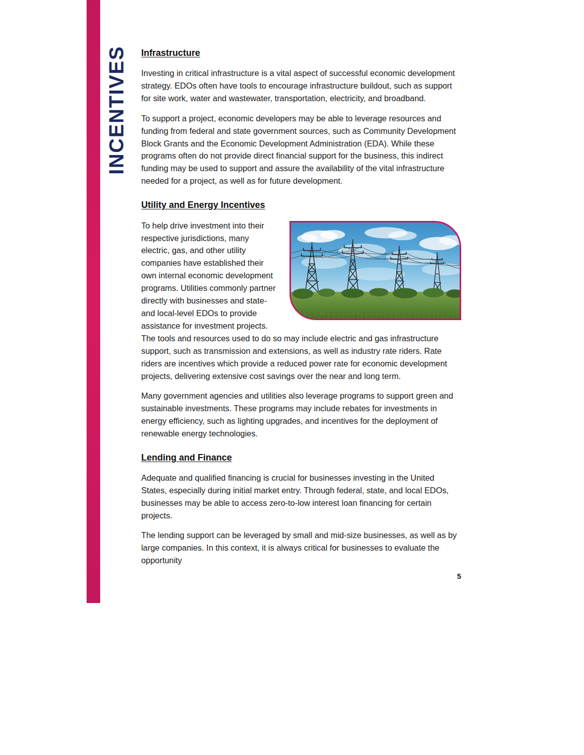INCENTIVES
Infrastructure
Investing in critical infrastructure is a vital aspect of successful economic development strategy. EDOs often have tools to encourage infrastructure buildout, such as support for site work, water and wastewater, transportation, electricity, and broadband.
To support a project, economic developers may be able to leverage resources and funding from federal and state government sources, such as Community Development Block Grants and the Economic Development Administration (EDA). While these programs often do not provide direct financial support for the business, this indirect funding may be used to support and assure the availability of the vital infrastructure needed for a project, as well as for future development.
Utility and Energy Incentives
To help drive investment into their respective jurisdictions, many electric, gas, and other utility companies have established their own internal economic development programs. Utilities commonly partner directly with businesses and state- and local-level EDOs to provide assistance for investment projects. The tools and resources used to do so may include electric and gas infrastructure support, such as transmission and extensions, as well as industry rate riders. Rate riders are incentives which provide a reduced power rate for economic development projects, delivering extensive cost savings over the near and long term.
Many government agencies and utilities also leverage programs to support green and sustainable investments. These programs may include rebates for investments in energy efficiency, such as lighting upgrades, and incentives for the deployment of renewable energy technologies.
Lending and Finance
Adequate and qualified financing is crucial for businesses investing in the United States, especially during initial market entry. Through federal, state, and local EDOs, businesses may be able to access zero-to-low interest loan financing for certain projects.
The lending support can be leveraged by small and mid-size businesses, as well as by large companies. In this context, it is always critical for businesses to evaluate the opportunity
5